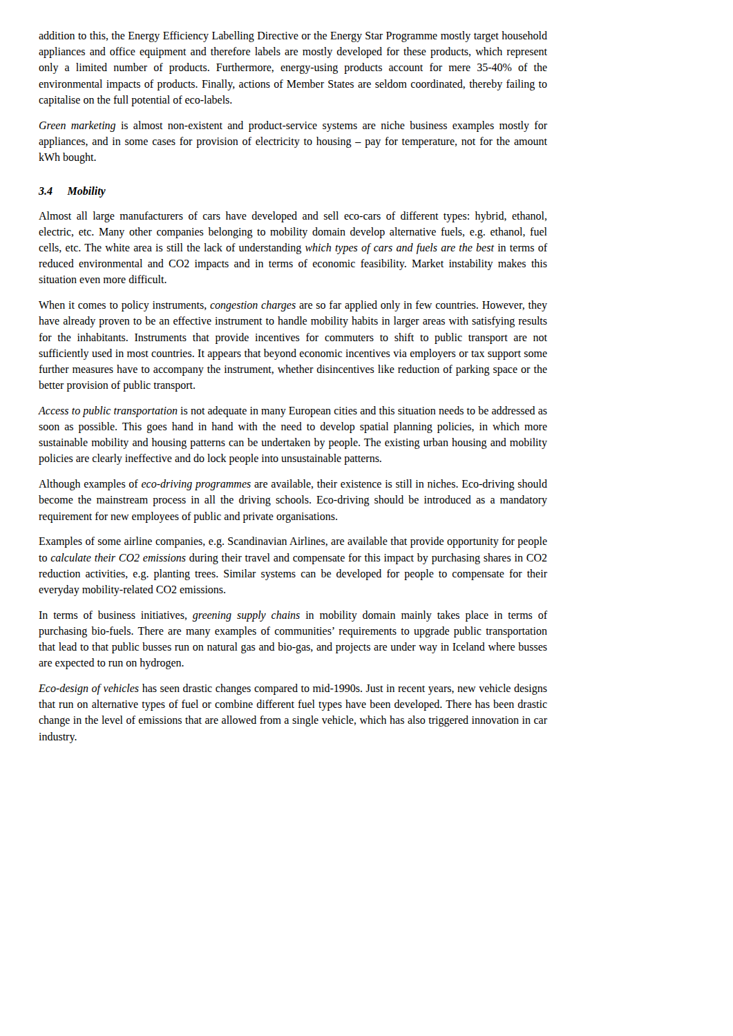addition to this, the Energy Efficiency Labelling Directive or the Energy Star Programme mostly target household appliances and office equipment and therefore labels are mostly developed for these products, which represent only a limited number of products. Furthermore, energy-using products account for mere 35-40% of the environmental impacts of products. Finally, actions of Member States are seldom coordinated, thereby failing to capitalise on the full potential of eco-labels.
Green marketing is almost non-existent and product-service systems are niche business examples mostly for appliances, and in some cases for provision of electricity to housing – pay for temperature, not for the amount kWh bought.
3.4 Mobility
Almost all large manufacturers of cars have developed and sell eco-cars of different types: hybrid, ethanol, electric, etc. Many other companies belonging to mobility domain develop alternative fuels, e.g. ethanol, fuel cells, etc. The white area is still the lack of understanding which types of cars and fuels are the best in terms of reduced environmental and CO2 impacts and in terms of economic feasibility. Market instability makes this situation even more difficult.
When it comes to policy instruments, congestion charges are so far applied only in few countries. However, they have already proven to be an effective instrument to handle mobility habits in larger areas with satisfying results for the inhabitants. Instruments that provide incentives for commuters to shift to public transport are not sufficiently used in most countries. It appears that beyond economic incentives via employers or tax support some further measures have to accompany the instrument, whether disincentives like reduction of parking space or the better provision of public transport.
Access to public transportation is not adequate in many European cities and this situation needs to be addressed as soon as possible. This goes hand in hand with the need to develop spatial planning policies, in which more sustainable mobility and housing patterns can be undertaken by people. The existing urban housing and mobility policies are clearly ineffective and do lock people into unsustainable patterns.
Although examples of eco-driving programmes are available, their existence is still in niches. Eco-driving should become the mainstream process in all the driving schools. Eco-driving should be introduced as a mandatory requirement for new employees of public and private organisations.
Examples of some airline companies, e.g. Scandinavian Airlines, are available that provide opportunity for people to calculate their CO2 emissions during their travel and compensate for this impact by purchasing shares in CO2 reduction activities, e.g. planting trees. Similar systems can be developed for people to compensate for their everyday mobility-related CO2 emissions.
In terms of business initiatives, greening supply chains in mobility domain mainly takes place in terms of purchasing bio-fuels. There are many examples of communities’ requirements to upgrade public transportation that lead to that public busses run on natural gas and bio-gas, and projects are under way in Iceland where busses are expected to run on hydrogen.
Eco-design of vehicles has seen drastic changes compared to mid-1990s. Just in recent years, new vehicle designs that run on alternative types of fuel or combine different fuel types have been developed. There has been drastic change in the level of emissions that are allowed from a single vehicle, which has also triggered innovation in car industry.